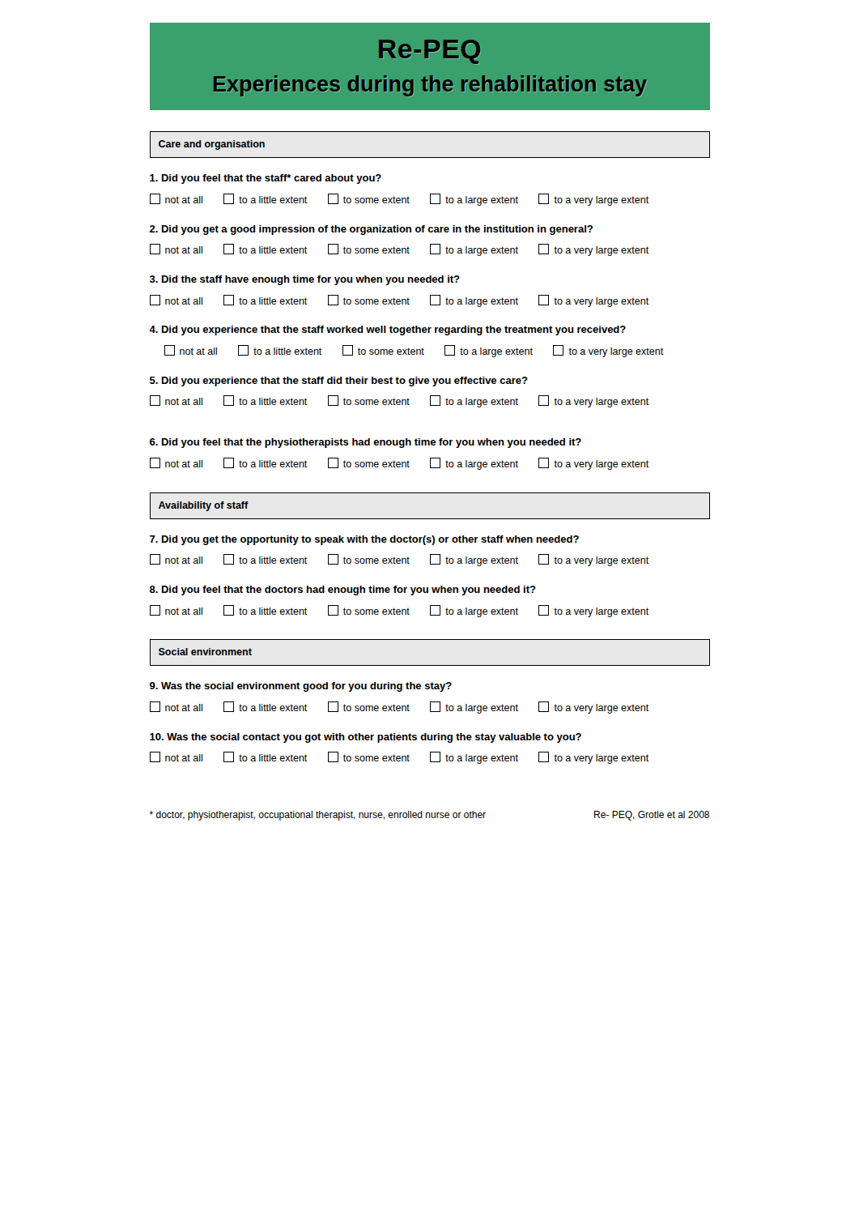Re-PEQ
Experiences during the rehabilitation stay
Care and organisation
1. Did you feel that the staff* cared about you?
not at all to a little extent to some extent to a large extent to a very large extent
2. Did you get a good impression of the organization of care in the institution in general?
not at all to a little extent to some extent to a large extent to a very large extent
3. Did the staff have enough time for you when you needed it?
not at all to a little extent to some extent to a large extent to a very large extent
4. Did you experience that the staff worked well together regarding the treatment you received?
not at all to a little extent to some extent to a large extent to a very large extent
5. Did you experience that the staff did their best to give you effective care?
not at all to a little extent to some extent to a large extent to a very large extent
6. Did you feel that the physiotherapists had enough time for you when you needed it?
not at all to a little extent to some extent to a large extent to a very large extent
Availability of staff
7. Did you get the opportunity to speak with the doctor(s) or other staff when needed?
not at all to a little extent to some extent to a large extent to a very large extent
8. Did you feel that the doctors had enough time for you when you needed it?
not at all to a little extent to some extent to a large extent to a very large extent
Social environment
9. Was the social environment good for you during the stay?
not at all to a little extent to some extent to a large extent to a very large extent
10. Was the social contact you got with other patients during the stay valuable to you?
not at all to a little extent to some extent to a large extent to a very large extent
* doctor, physiotherapist, occupational therapist, nurse, enrolled nurse or other Re- PEQ, Grotle et al 2008